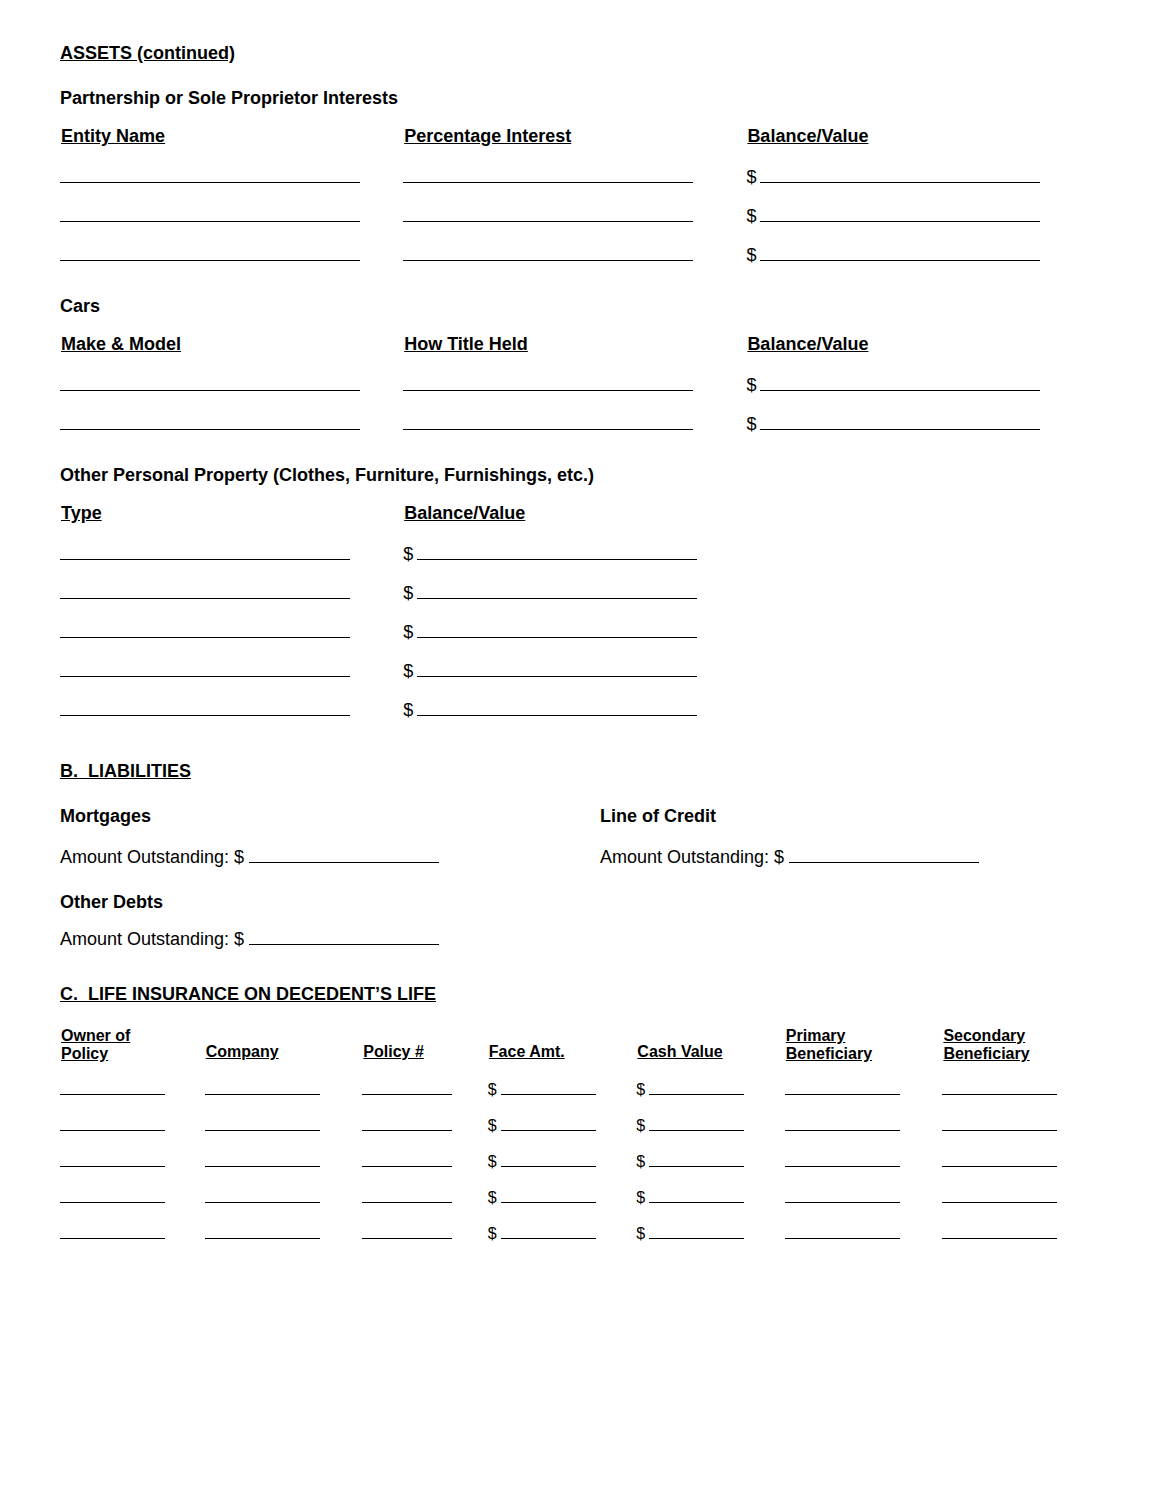ASSETS (continued)
Partnership or Sole Proprietor Interests
| Entity Name | Percentage Interest | Balance/Value |
| --- | --- | --- |
| | | $ |
| | | $ |
| | | $ |
Cars
| Make & Model | How Title Held | Balance/Value |
| --- | --- | --- |
| | | $ |
| | | $ |
Other Personal Property (Clothes, Furniture, Furnishings, etc.)
| Type | Balance/Value | |
| --- | --- | --- |
| | $ | |
| | $ | |
| | $ | |
| | $ | |
| | $ | |
B. LIABILITIES
Mortgages
Line of Credit
Amount Outstanding: $
Amount Outstanding: $
Other Debts
Amount Outstanding: $
C. LIFE INSURANCE ON DECEDENT’S LIFE
| Owner of Policy | Company | Policy # | Face Amt. | Cash Value | Primary Beneficiary | Secondary Beneficiary |
| --- | --- | --- | --- | --- | --- | --- |
| | | | $ | $ | | |
| | | | $ | $ | | |
| | | | $ | $ | | |
| | | | $ | $ | | |
| | | | $ | $ | | |